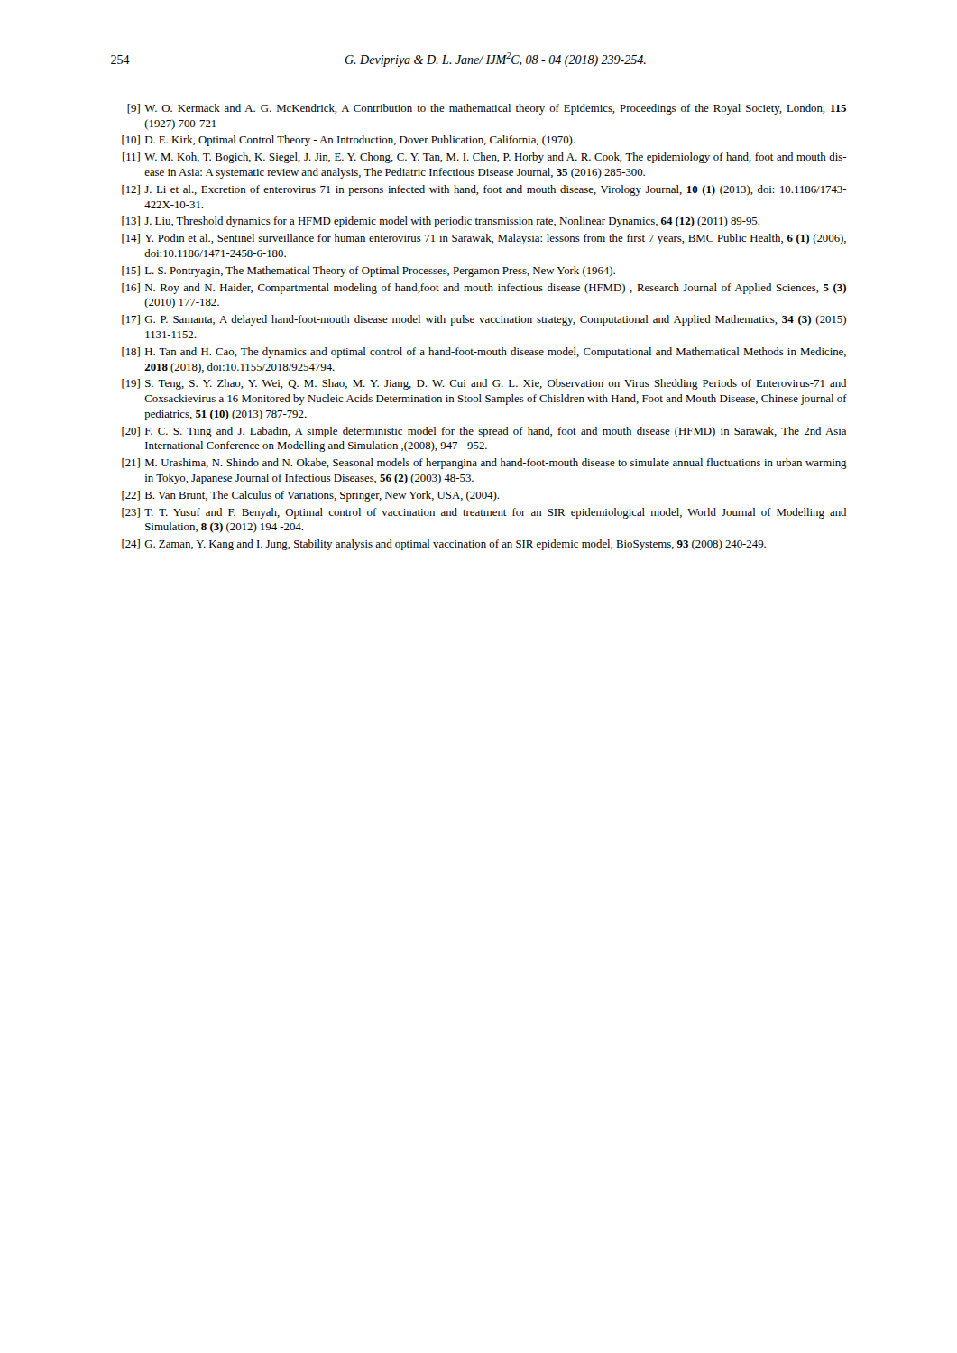254 G. Devipriya & D. L. Jane/ IJM2C, 08 - 04 (2018) 239-254.
[9] W. O. Kermack and A. G. McKendrick, A Contribution to the mathematical theory of Epidemics, Proceedings of the Royal Society, London, 115 (1927) 700-721
[10] D. E. Kirk, Optimal Control Theory - An Introduction, Dover Publication, California, (1970).
[11] W. M. Koh, T. Bogich, K. Siegel, J. Jin, E. Y. Chong, C. Y. Tan, M. I. Chen, P. Horby and A. R. Cook, The epidemiology of hand, foot and mouth disease in Asia: A systematic review and analysis, The Pediatric Infectious Disease Journal, 35 (2016) 285-300.
[12] J. Li et al., Excretion of enterovirus 71 in persons infected with hand, foot and mouth disease, Virology Journal, 10 (1) (2013), doi: 10.1186/1743-422X-10-31.
[13] J. Liu, Threshold dynamics for a HFMD epidemic model with periodic transmission rate, Nonlinear Dynamics, 64 (12) (2011) 89-95.
[14] Y. Podin et al., Sentinel surveillance for human enterovirus 71 in Sarawak, Malaysia: lessons from the first 7 years, BMC Public Health, 6 (1) (2006), doi:10.1186/1471-2458-6-180.
[15] L. S. Pontryagin, The Mathematical Theory of Optimal Processes, Pergamon Press, New York (1964).
[16] N. Roy and N. Haider, Compartmental modeling of hand,foot and mouth infectious disease (HFMD) , Research Journal of Applied Sciences, 5 (3) (2010) 177-182.
[17] G. P. Samanta, A delayed hand-foot-mouth disease model with pulse vaccination strategy, Computational and Applied Mathematics, 34 (3) (2015) 1131-1152.
[18] H. Tan and H. Cao, The dynamics and optimal control of a hand-foot-mouth disease model, Computational and Mathematical Methods in Medicine, 2018 (2018), doi:10.1155/2018/9254794.
[19] S. Teng, S. Y. Zhao, Y. Wei, Q. M. Shao, M. Y. Jiang, D. W. Cui and G. L. Xie, Observation on Virus Shedding Periods of Enterovirus-71 and Coxsackievirus a 16 Monitored by Nucleic Acids Determination in Stool Samples of Chisldren with Hand, Foot and Mouth Disease, Chinese journal of pediatrics, 51 (10) (2013) 787-792.
[20] F. C. S. Tiing and J. Labadin, A simple deterministic model for the spread of hand, foot and mouth disease (HFMD) in Sarawak, The 2nd Asia International Conference on Modelling and Simulation ,(2008), 947 - 952.
[21] M. Urashima, N. Shindo and N. Okabe, Seasonal models of herpangina and hand-foot-mouth disease to simulate annual fluctuations in urban warming in Tokyo, Japanese Journal of Infectious Diseases, 56 (2) (2003) 48-53.
[22] B. Van Brunt, The Calculus of Variations, Springer, New York, USA, (2004).
[23] T. T. Yusuf and F. Benyah, Optimal control of vaccination and treatment for an SIR epidemiological model, World Journal of Modelling and Simulation, 8 (3) (2012) 194 -204.
[24] G. Zaman, Y. Kang and I. Jung, Stability analysis and optimal vaccination of an SIR epidemic model, BioSystems, 93 (2008) 240-249.